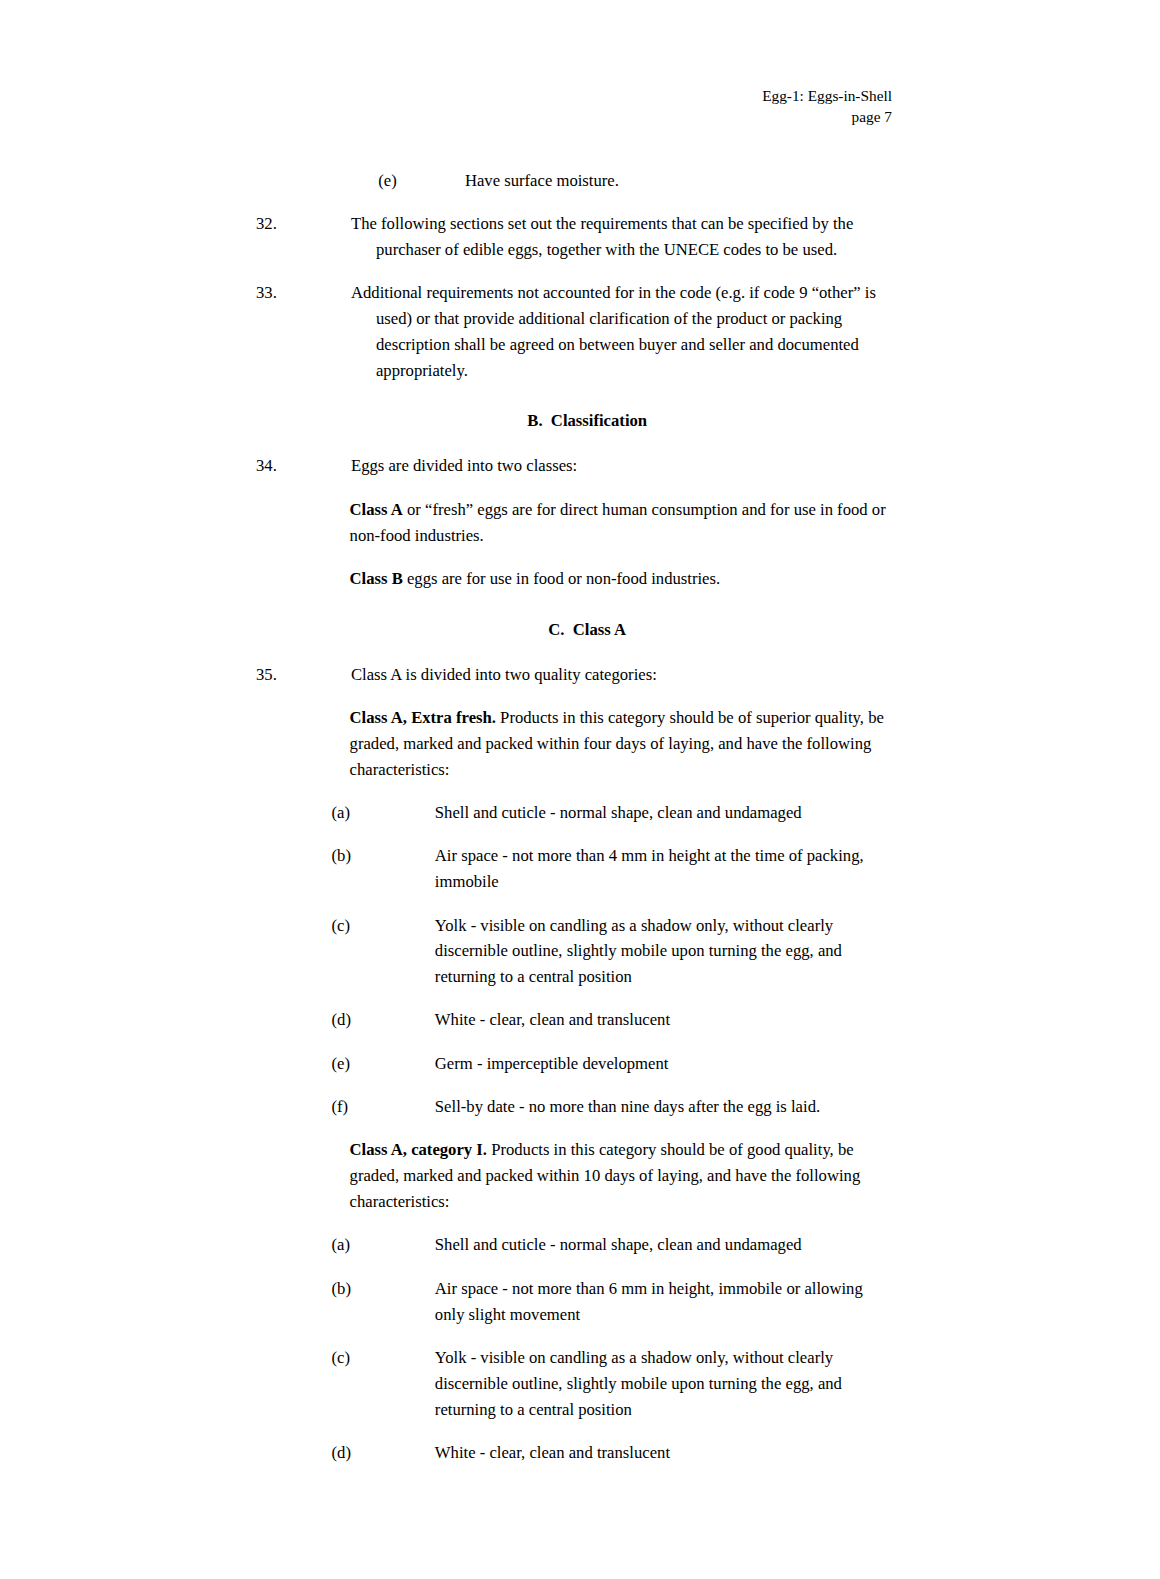Egg-1: Eggs-in-Shell page 7
(e) Have surface moisture.
32. The following sections set out the requirements that can be specified by the purchaser of edible eggs, together with the UNECE codes to be used.
33. Additional requirements not accounted for in the code (e.g. if code 9 “other” is used) or that provide additional clarification of the product or packing description shall be agreed on between buyer and seller and documented appropriately.
B. Classification
34. Eggs are divided into two classes:
Class A or “fresh” eggs are for direct human consumption and for use in food or non-food industries.
Class B eggs are for use in food or non-food industries.
C. Class A
35. Class A is divided into two quality categories:
Class A, Extra fresh. Products in this category should be of superior quality, be graded, marked and packed within four days of laying, and have the following characteristics:
(a) Shell and cuticle - normal shape, clean and undamaged
(b) Air space - not more than 4 mm in height at the time of packing, immobile
(c) Yolk - visible on candling as a shadow only, without clearly discernible outline, slightly mobile upon turning the egg, and returning to a central position
(d) White - clear, clean and translucent
(e) Germ - imperceptible development
(f) Sell-by date - no more than nine days after the egg is laid.
Class A, category I. Products in this category should be of good quality, be graded, marked and packed within 10 days of laying, and have the following characteristics:
(a) Shell and cuticle - normal shape, clean and undamaged
(b) Air space - not more than 6 mm in height, immobile or allowing only slight movement
(c) Yolk - visible on candling as a shadow only, without clearly discernible outline, slightly mobile upon turning the egg, and returning to a central position
(d) White - clear, clean and translucent